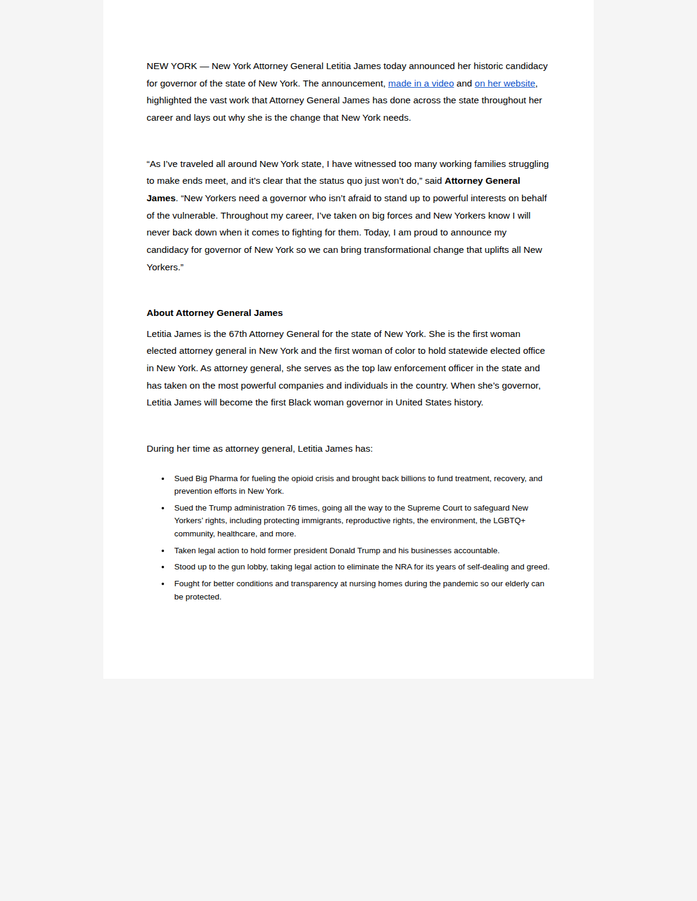NEW YORK — New York Attorney General Letitia James today announced her historic candidacy for governor of the state of New York. The announcement, made in a video and on her website, highlighted the vast work that Attorney General James has done across the state throughout her career and lays out why she is the change that New York needs.
“As I’ve traveled all around New York state, I have witnessed too many working families struggling to make ends meet, and it’s clear that the status quo just won’t do,” said Attorney General James. “New Yorkers need a governor who isn’t afraid to stand up to powerful interests on behalf of the vulnerable. Throughout my career, I’ve taken on big forces and New Yorkers know I will never back down when it comes to fighting for them. Today, I am proud to announce my candidacy for governor of New York so we can bring transformational change that uplifts all New Yorkers.”
About Attorney General James
Letitia James is the 67th Attorney General for the state of New York. She is the first woman elected attorney general in New York and the first woman of color to hold statewide elected office in New York. As attorney general, she serves as the top law enforcement officer in the state and has taken on the most powerful companies and individuals in the country. When she’s governor, Letitia James will become the first Black woman governor in United States history.
During her time as attorney general, Letitia James has:
Sued Big Pharma for fueling the opioid crisis and brought back billions to fund treatment, recovery, and prevention efforts in New York.
Sued the Trump administration 76 times, going all the way to the Supreme Court to safeguard New Yorkers’ rights, including protecting immigrants, reproductive rights, the environment, the LGBTQ+ community, healthcare, and more.
Taken legal action to hold former president Donald Trump and his businesses accountable.
Stood up to the gun lobby, taking legal action to eliminate the NRA for its years of self-dealing and greed.
Fought for better conditions and transparency at nursing homes during the pandemic so our elderly can be protected.